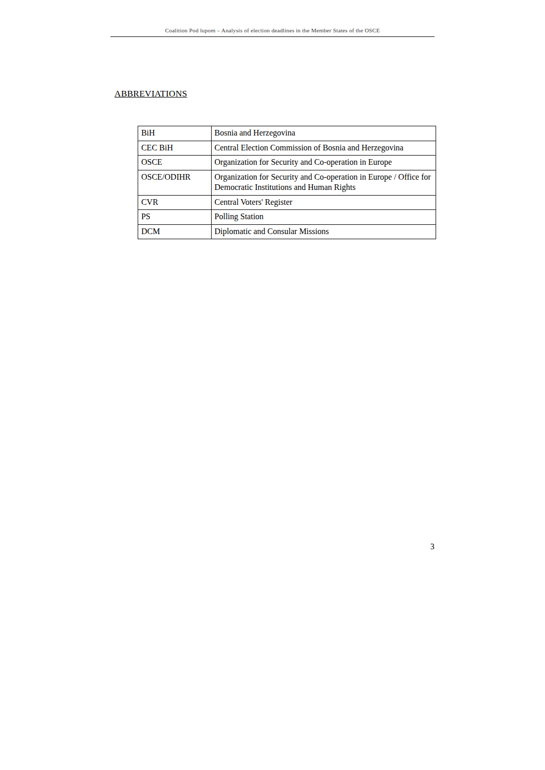Coalition Pod lupom – Analysis of election deadlines in the Member States of the OSCE
ABBREVIATIONS
| BiH | Bosnia and Herzegovina |
| CEC BiH | Central Election Commission of Bosnia and Herzegovina |
| OSCE | Organization for Security and Co-operation in Europe |
| OSCE/ODIHR | Organization for Security and Co-operation in Europe / Office for Democratic Institutions and Human Rights |
| CVR | Central Voters' Register |
| PS | Polling Station |
| DCM | Diplomatic and Consular Missions |
3